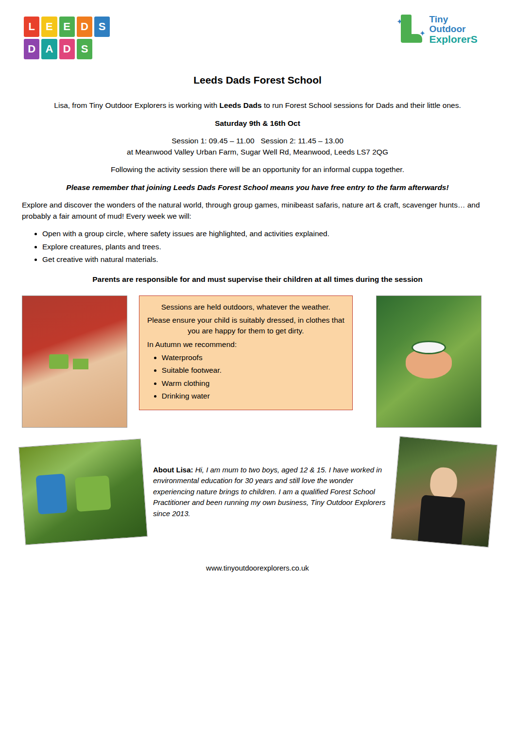| L | E | E | D | S |
| D | A | D | S | |
✦ ✦
Tiny Outdoor ExplorerS
Leeds Dads Forest School
Lisa, from Tiny Outdoor Explorers is working with Leeds Dads to run Forest School sessions for Dads and their little ones.
Saturday 9th & 16th Oct
Session 1: 09.45 – 11.00 Session 2: 11.45 – 13.00
at Meanwood Valley Urban Farm, Sugar Well Rd, Meanwood, Leeds LS7 2QG
Following the activity session there will be an opportunity for an informal cuppa together.
Please remember that joining Leeds Dads Forest School means you have free entry to the farm afterwards!
Explore and discover the wonders of the natural world, through group games, minibeast safaris, nature art & craft, scavenger hunts… and probably a fair amount of mud! Every week we will:
Open with a group circle, where safety issues are highlighted, and activities explained.
Explore creatures, plants and trees.
Get creative with natural materials.
Parents are responsible for and must supervise their children at all times during the session
Sessions are held outdoors, whatever the weather.
Please ensure your child is suitably dressed, in clothes that you are happy for them to get dirty.
In Autumn we recommend:
Waterproofs
Suitable footwear.
Warm clothing
Drinking water
About Lisa: Hi, I am mum to two boys, aged 12 & 15. I have worked in environmental education for 30 years and still love the wonder experiencing nature brings to children. I am a qualified Forest School Practitioner and been running my own business, Tiny Outdoor Explorers since 2013.
www.tinyoutdoorexplorers.co.uk